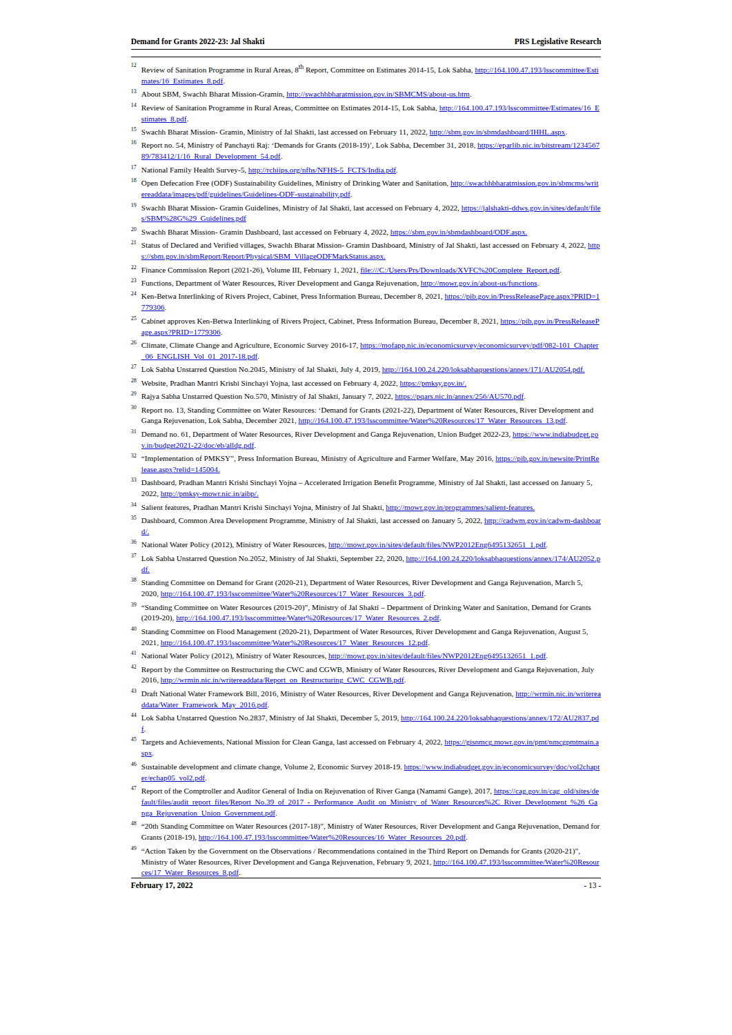Demand for Grants 2022-23: Jal Shakti
PRS Legislative Research
12 Review of Sanitation Programme in Rural Areas, 8th Report, Committee on Estimates 2014-15, Lok Sabha, http://164.100.47.193/lsscommittee/Estimates/16_Estimates_8.pdf.
13 About SBM, Swachh Bharat Mission-Gramin, http://swachhbharatmission.gov.in/SBMCMS/about-us.htm.
14 Review of Sanitation Programme in Rural Areas, Committee on Estimates 2014-15, Lok Sabha, http://164.100.47.193/lsscommittee/Estimates/16_Estimates_8.pdf.
15 Swachh Bharat Mission- Gramin, Ministry of Jal Shakti, last accessed on February 11, 2022, http://sbm.gov.in/sbmdashboard/IHHL.aspx.
16 Report no. 54, Ministry of Panchayti Raj: ‘Demands for Grants (2018-19)’, Lok Sabha, December 31, 2018, https://eparlib.nic.in/bitstream/123456789/783412/1/16_Rural_Development_54.pdf.
17 National Family Health Survey-5, http://rchiips.org/nfhs/NFHS-5_FCTS/India.pdf.
18 Open Defecation Free (ODF) Sustainability Guidelines, Ministry of Drinking Water and Sanitation, http://swachhbharatmission.gov.in/sbmcms/writereaddata/images/pdf/guidelines/Guidelines-ODF-sustainability.pdf.
19 Swachh Bharat Mission- Gramin Guidelines, Ministry of Jal Shakti, last accessed on February 4, 2022, https://jalshakti-ddws.gov.in/sites/default/files/SBM%28G%29_Guidelines.pdf
20 Swachh Bharat Mission- Gramin Dashboard, last accessed on February 4, 2022, https://sbm.gov.in/sbmdashboard/ODF.aspx.
21 Status of Declared and Verified villages, Swachh Bharat Mission- Gramin Dashboard, Ministry of Jal Shakti, last accessed on February 4, 2022, https://sbm.gov.in/sbmReport/Report/Physical/SBM_VillageODFMarkStatus.aspx.
22 Finance Commission Report (2021-26), Volume III, February 1, 2021, file:///C:/Users/Prs/Downloads/XVFC%20Complete_Report.pdf.
23 Functions, Department of Water Resources, River Development and Ganga Rejuvenation, http://mowr.gov.in/about-us/functions.
24 Ken-Betwa Interlinking of Rivers Project, Cabinet, Press Information Bureau, December 8, 2021, https://pib.gov.in/PressReleasePage.aspx?PRID=1779306.
25 Cabinet approves Ken-Betwa Interlinking of Rivers Project, Cabinet, Press Information Bureau, December 8, 2021, https://pib.gov.in/PressReleasePage.aspx?PRID=1779306.
26 Climate, Climate Change and Agriculture, Economic Survey 2016-17, https://mofapp.nic.in/economicsurvey/economicsurvey/pdf/082-101_Chapter_06_ENGLISH_Vol_01_2017-18.pdf.
27 Lok Sabha Unstarred Question No.2045, Ministry of Jal Shakti, July 4, 2019, http://164.100.24.220/loksabhaquestions/annex/171/AU2054.pdf.
28 Website, Pradhan Mantri Krishi Sinchayi Yojna, last accessed on February 4, 2022, https://pmksy.gov.in/.
29 Rajya Sabha Unstarred Question No.570, Ministry of Jal Shakti, January 7, 2022, https://pqars.nic.in/annex/256/AU570.pdf.
30 Report no. 13, Standing Committee on Water Resources: ‘Demand for Grants (2021-22), Department of Water Resources, River Development and Ganga Rejuvenation, Lok Sabha, December 2021, http://164.100.47.193/lsscommittee/Water%20Resources/17_Water_Resources_13.pdf.
31 Demand no. 61, Department of Water Resources, River Development and Ganga Rejuvenation, Union Budget 2022-23, https://www.indiabudget.gov.in/budget2021-22/doc/eb/alldg.pdf.
32 “Implementation of PMKSY”, Press Information Bureau, Ministry of Agriculture and Farmer Welfare, May 2016, https://pib.gov.in/newsite/PrintRelease.aspx?relid=145004.
33 Dashboard, Pradhan Mantri Krishi Sinchayi Yojna – Accelerated Irrigation Benefit Programme, Ministry of Jal Shakti, last accessed on January 5, 2022, http://pmksy-mowr.nic.in/aibp/.
34 Salient features, Pradhan Mantri Krishi Sinchayi Yojna, Ministry of Jal Shakti, http://mowr.gov.in/programmes/salient-features.
35 Dashboard, Common Area Development Programme, Ministry of Jal Shakti, last accessed on January 5, 2022, http://cadwm.gov.in/cadwm-dashboard/.
36 National Water Policy (2012), Ministry of Water Resources, http://mowr.gov.in/sites/default/files/NWP2012Eng6495132651_1.pdf.
37 Lok Sabha Unstarred Question No.2052, Ministry of Jal Shakti, September 22, 2020, http://164.100.24.220/loksabhaquestions/annex/174/AU2052.pdf.
38 Standing Committee on Demand for Grant (2020-21), Department of Water Resources, River Development and Ganga Rejuvenation, March 5, 2020, http://164.100.47.193/lsscommittee/Water%20Resources/17_Water_Resources_3.pdf.
39 “Standing Committee on Water Resources (2019-20)”, Ministry of Jal Shakti – Department of Drinking Water and Sanitation, Demand for Grants (2019-20), http://164.100.47.193/lsscommittee/Water%20Resources/17_Water_Resources_2.pdf.
40 Standing Committee on Flood Management (2020-21), Department of Water Resources, River Development and Ganga Rejuvenation, August 5, 2021, http://164.100.47.193/lsscommittee/Water%20Resources/17_Water_Resources_12.pdf.
41 National Water Policy (2012), Ministry of Water Resources, http://mowr.gov.in/sites/default/files/NWP2012Eng6495132651_1.pdf.
42 Report by the Committee on Restructuring the CWC and CGWB, Ministry of Water Resources, River Development and Ganga Rejuvenation, July 2016, http://wrmin.nic.in/writereaddata/Report_on_Restructuring_CWC_CGWB.pdf.
43 Draft National Water Framework Bill, 2016, Ministry of Water Resources, River Development and Ganga Rejuvenation, http://wrmin.nic.in/writereaddata/Water_Framework_May_2016.pdf.
44 Lok Sabha Unstarred Question No.2837, Ministry of Jal Shakti, December 5, 2019, http://164.100.24.220/loksabhaquestions/annex/172/AU2837.pdf.
45 Targets and Achievements, National Mission for Clean Ganga, last accessed on February 4, 2022, https://gisnmcg.mowr.gov.in/pmt/nmcgpmtmain.aspx.
46 Sustainable development and climate change, Volume 2, Economic Survey 2018-19. https://www.indiabudget.gov.in/economicsurvey/doc/vol2chapter/echap05_vol2.pdf.
47 Report of the Comptroller and Auditor General of India on Rejuvenation of River Ganga (Namami Gange), 2017, https://cag.gov.in/cag_old/sites/default/files/audit_report_files/Report_No.39_of_2017_-_Performance_Audit_on_Ministry_of_Water_Resources%2C_River_Development_%26_Ganga_Rejuvenation_Union_Government.pdf.
48 “20th Standing Committee on Water Resources (2017-18)”, Ministry of Water Resources, River Development and Ganga Rejuvenation, Demand for Grants (2018-19), http://164.100.47.193/lsscommittee/Water%20Resources/16_Water_Resources_20.pdf.
49 “Action Taken by the Government on the Observations / Recommendations contained in the Third Report on Demands for Grants (2020-21)”, Ministry of Water Resources, River Development and Ganga Rejuvenation, February 9, 2021, http://164.100.47.193/lsscommittee/Water%20Resources/17_Water_Resources_8.pdf.
February 17, 2022
- 13 -